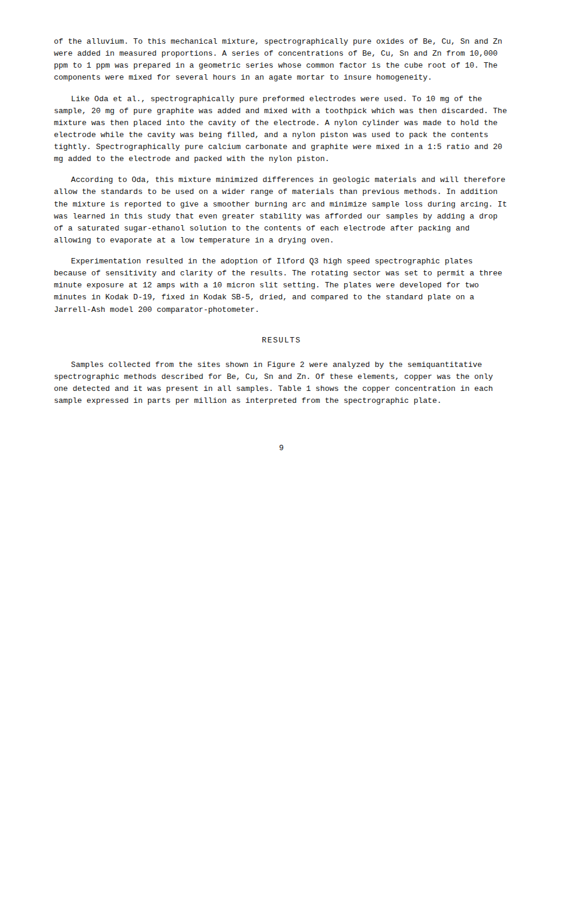of the alluvium. To this mechanical mixture, spectrographically pure oxides of Be, Cu, Sn and Zn were added in measured proportions. A series of concentrations of Be, Cu, Sn and Zn from 10,000 ppm to 1 ppm was prepared in a geometric series whose common factor is the cube root of 10. The components were mixed for several hours in an agate mortar to insure homogeneity.
Like Oda et al., spectrographically pure preformed electrodes were used. To 10 mg of the sample, 20 mg of pure graphite was added and mixed with a toothpick which was then discarded. The mixture was then placed into the cavity of the electrode. A nylon cylinder was made to hold the electrode while the cavity was being filled, and a nylon piston was used to pack the contents tightly. Spectrographically pure calcium carbonate and graphite were mixed in a 1:5 ratio and 20 mg added to the electrode and packed with the nylon piston.
According to Oda, this mixture minimized differences in geologic materials and will therefore allow the standards to be used on a wider range of materials than previous methods. In addition the mixture is reported to give a smoother burning arc and minimize sample loss during arcing. It was learned in this study that even greater stability was afforded our samples by adding a drop of a saturated sugar-ethanol solution to the contents of each electrode after packing and allowing to evaporate at a low temperature in a drying oven.
Experimentation resulted in the adoption of Ilford Q3 high speed spectrographic plates because of sensitivity and clarity of the results. The rotating sector was set to permit a three minute exposure at 12 amps with a 10 micron slit setting. The plates were developed for two minutes in Kodak D-19, fixed in Kodak SB-5, dried, and compared to the standard plate on a Jarrell-Ash model 200 comparator-photometer.
RESULTS
Samples collected from the sites shown in Figure 2 were analyzed by the semiquantitative spectrographic methods described for Be, Cu, Sn and Zn. Of these elements, copper was the only one detected and it was present in all samples. Table 1 shows the copper concentration in each sample expressed in parts per million as interpreted from the spectrographic plate.
9